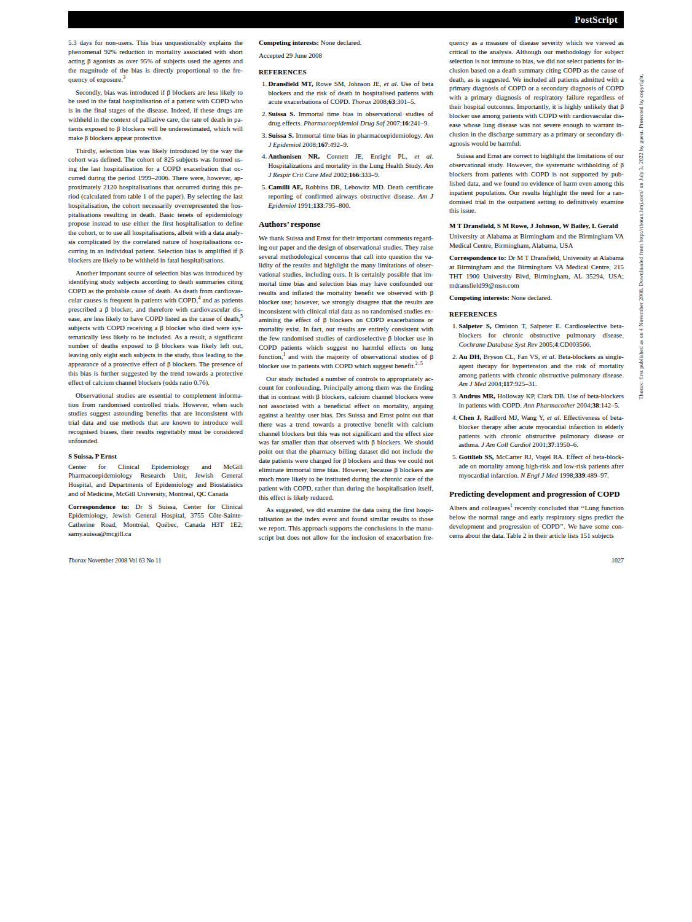PostScript
Thorax: first published as on 4 November 2008. Downloaded from http://thorax.bmj.com/ on July 3, 2022 by guest. Protected by copyright.
5.3 days for non-users. This bias unquestionably explains the phenomenal 92% reduction in mortality associated with short acting β agonists as over 95% of subjects used the agents and the magnitude of the bias is directly proportional to the frequency of exposure.3
Secondly, bias was introduced if β blockers are less likely to be used in the fatal hospitalisation of a patient with COPD who is in the final stages of the disease. Indeed, if these drugs are withheld in the context of palliative care, the rate of death in patients exposed to β blockers will be underestimated, which will make β blockers appear protective.
Thirdly, selection bias was likely introduced by the way the cohort was defined. The cohort of 825 subjects was formed using the last hospitalisation for a COPD exacerbation that occurred during the period 1999–2006. There were, however, approximately 2120 hospitalisations that occurred during this period (calculated from table 1 of the paper). By selecting the last hospitalisation, the cohort necessarily overrepresented the hospitalisations resulting in death. Basic tenets of epidemiology propose instead to use either the first hospitalisation to define the cohort, or to use all hospitalisations, albeit with a data analysis complicated by the correlated nature of hospitalisations occurring in an individual patient. Selection bias is amplified if β blockers are likely to be withheld in fatal hospitalisations.
Another important source of selection bias was introduced by identifying study subjects according to death summaries citing COPD as the probable cause of death. As death from cardiovascular causes is frequent in patients with COPD,4 and as patients prescribed a β blocker, and therefore with cardiovascular disease, are less likely to have COPD listed as the cause of death,5 subjects with COPD receiving a β blocker who died were systematically less likely to be included. As a result, a significant number of deaths exposed to β blockers was likely left out, leaving only eight such subjects in the study, thus leading to the appearance of a protective effect of β blockers. The presence of this bias is further suggested by the trend towards a protective effect of calcium channel blockers (odds ratio 0.76).
Observational studies are essential to complement information from randomised controlled trials. However, when such studies suggest astounding benefits that are inconsistent with trial data and use methods that are known to introduce well recognised biases, their results regrettably must be considered unfounded.
S Suissa, P Ernst
Center for Clinical Epidemiology and McGill Pharmacoepidemiology Research Unit, Jewish General Hospital, and Departments of Epidemiology and Biostatistics and of Medicine, McGill University, Montreal, QC Canada
Correspondence to: Dr S Suissa, Center for Clinical Epidemiology, Jewish General Hospital, 3755 Côte-Sainte-Catherine Road, Montréal, Québec, Canada H3T 1E2; samy.suissa@mcgill.ca
Competing interests: None declared.
Accepted 29 June 2008
References
Dransfield MT, Rowe SM, Johnson JE, et al. Use of beta blockers and the risk of death in hospitalised patients with acute exacerbations of COPD. Thorax 2008;63:301–5.
Suissa S. Immortal time bias in observational studies of drug effects. Pharmacoepidemiol Drug Saf 2007;16:241–9.
Suissa S. Immortal time bias in pharmacoepidemiology. Am J Epidemiol 2008;167:492–9.
Anthonisen NR, Connett JE, Enright PL, et al. Hospitalizations and mortality in the Lung Health Study. Am J Respir Crit Care Med 2002;166:333–9.
Camilli AE, Robbins DR, Lebowitz MD. Death certificate reporting of confirmed airways obstructive disease. Am J Epidemiol 1991;133:795–800.
Authors’ response
We thank Suissa and Ernst for their important comments regarding our paper and the design of observational studies. They raise several methodological concerns that call into question the validity of the results and highlight the many limitations of observational studies, including ours. It is certainly possible that immortal time bias and selection bias may have confounded our results and inflated the mortality benefit we observed with β blocker use; however, we strongly disagree that the results are inconsistent with clinical trial data as no randomised studies examining the effect of β blockers on COPD exacerbations or mortality exist. In fact, our results are entirely consistent with the few randomised studies of cardioselective β blocker use in COPD patients which suggest no harmful effects on lung function,1 and with the majority of observational studies of β blocker use in patients with COPD which suggest benefit.2–5
Our study included a number of controls to appropriately account for confounding. Principally among them was the finding that in contrast with β blockers, calcium channel blockers were not associated with a beneficial effect on mortality, arguing against a healthy user bias. Drs Suissa and Ernst point out that there was a trend towards a protective benefit with calcium channel blockers but this was not significant and the effect size was far smaller than that observed with β blockers. We should point out that the pharmacy billing dataset did not include the date patients were charged for β blockers and thus we could not eliminate immortal time bias. However, because β blockers are much more likely to be instituted during the chronic care of the patient with COPD, rather than during the hospitalisation itself, this effect is likely reduced.
As suggested, we did examine the data using the first hospitalisation as the index event and found similar results to those we report. This approach supports the conclusions in the manuscript but does not allow for the inclusion of exacerbation frequency as a measure of disease severity which we viewed as critical to the analysis. Although our methodology for subject selection is not immune to bias, we did not select patients for inclusion based on a death summary citing COPD as the cause of death, as is suggested. We included all patients admitted with a primary diagnosis of COPD or a secondary diagnosis of COPD with a primary diagnosis of respiratory failure regardless of their hospital outcomes. Importantly, it is highly unlikely that β blocker use among patients with COPD with cardiovascular disease whose lung disease was not severe enough to warrant inclusion in the discharge summary as a primary or secondary diagnosis would be harmful.
Suissa and Ernst are correct to highlight the limitations of our observational study. However, the systematic withholding of β blockers from patients with COPD is not supported by published data, and we found no evidence of harm even among this inpatient population. Our results highlight the need for a randomised trial in the outpatient setting to definitively examine this issue.
M T Dransfield, S M Rowe, J Johnson, W Bailey, L Gerald
University at Alabama at Birmingham and the Birmingham VA Medical Centre, Birmingham, Alabama, USA
Correspondence to: Dr M T Dransfield, University at Alabama at Birmingham and the Birmingham VA Medical Centre, 215 THT 1900 University Blvd, Birmingham, AL 35294, USA; mdransfield99@msn.com
Competing interests: None declared.
References
Salpeter S, Omiston T, Salpeter E. Cardioselective beta-blockers for chronic obstructive pulmonary disease. Cochrane Database Syst Rev 2005;4:CD003566.
Au DH, Bryson CL, Fan VS, et al. Beta-blockers as single-agent therapy for hypertension and the risk of mortality among patients with chronic obstructive pulmonary disease. Am J Med 2004;117:925–31.
Andrus MR, Holloway KP, Clark DB. Use of beta-blockers in patients with COPD. Ann Pharmacother 2004;38:142–5.
Chen J, Radford MJ, Wang Y, et al. Effectiveness of beta-blocker therapy after acute myocardial infarction in elderly patients with chronic obstructive pulmonary disease or asthma. J Am Coll Cardiol 2001;37:1950–6.
Gottlieb SS, McCarter RJ, Vogel RA. Effect of beta-blockade on mortality among high-risk and low-risk patients after myocardial infarction. N Engl J Med 1998;339:489–97.
Predicting development and progression of COPD
Albers and colleagues1 recently concluded that ‘‘Lung function below the normal range and early respiratory signs predict the development and progression of COPD’’. We have some concerns about the data. Table 2 in their article lists 151 subjects
Thorax November 2008 Vol 63 No 11
1027